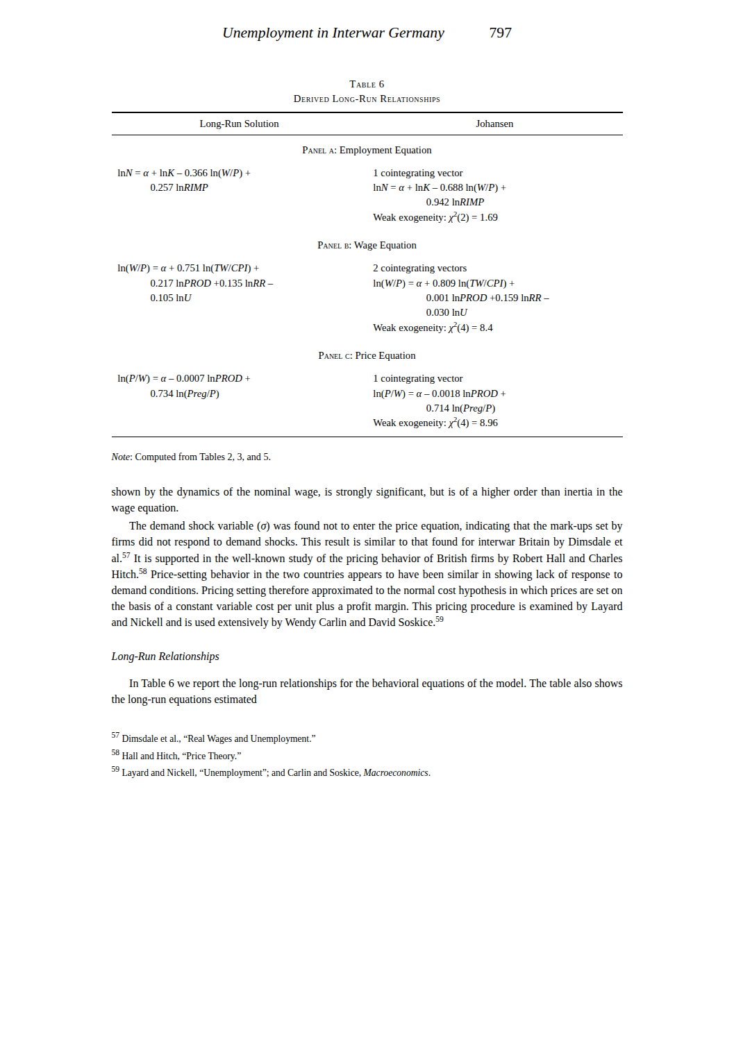Unemployment in Interwar Germany 797
Table 6 Derived Long-Run Relationships
| Long-Run Solution | Johansen |
| --- | --- |
| Panel a : Employment Equation |
| ln N = α + ln K – 0.366 ln( W / P ) + 0.257 ln RIMP | 1 cointegrating vector ln N = α + ln K – 0.688 ln( W / P ) + 0.942 ln RIMP Weak exogeneity: χ 2 (2) = 1.69 |
| Panel b : Wage Equation |
| ln( W / P ) = α + 0.751 ln( TW / CPI ) + 0.217 ln PROD +0.135 ln RR – 0.105 ln U | 2 cointegrating vectors ln( W / P ) = α + 0.809 ln( TW / CPI ) + 0.001 ln PROD +0.159 ln RR – 0.030 ln U Weak exogeneity: χ 2 (4) = 8.4 |
| Panel c : Price Equation |
| ln( P / W ) = α – 0.0007 ln PROD + 0.734 ln( Preg / P ) | 1 cointegrating vector ln( P / W ) = α – 0.0018 ln PROD + 0.714 ln( Preg / P ) Weak exogeneity: χ 2 (4) = 8.96 |
Note: Computed from Tables 2, 3, and 5.
shown by the dynamics of the nominal wage, is strongly significant, but is of a higher order than inertia in the wage equation.
The demand shock variable (σ) was found not to enter the price equation, indicating that the mark-ups set by firms did not respond to demand shocks. This result is similar to that found for interwar Britain by Dimsdale et al.57 It is supported in the well-known study of the pricing behavior of British firms by Robert Hall and Charles Hitch.58 Price-setting behavior in the two countries appears to have been similar in showing lack of response to demand conditions. Pricing setting therefore approximated to the normal cost hypothesis in which prices are set on the basis of a constant variable cost per unit plus a profit margin. This pricing procedure is examined by Layard and Nickell and is used extensively by Wendy Carlin and David Soskice.59
Long-Run Relationships
In Table 6 we report the long-run relationships for the behavioral equations of the model. The table also shows the long-run equations estimated
57 Dimsdale et al., “Real Wages and Unemployment.”
58 Hall and Hitch, “Price Theory.”
59 Layard and Nickell, “Unemployment”; and Carlin and Soskice, Macroeconomics.